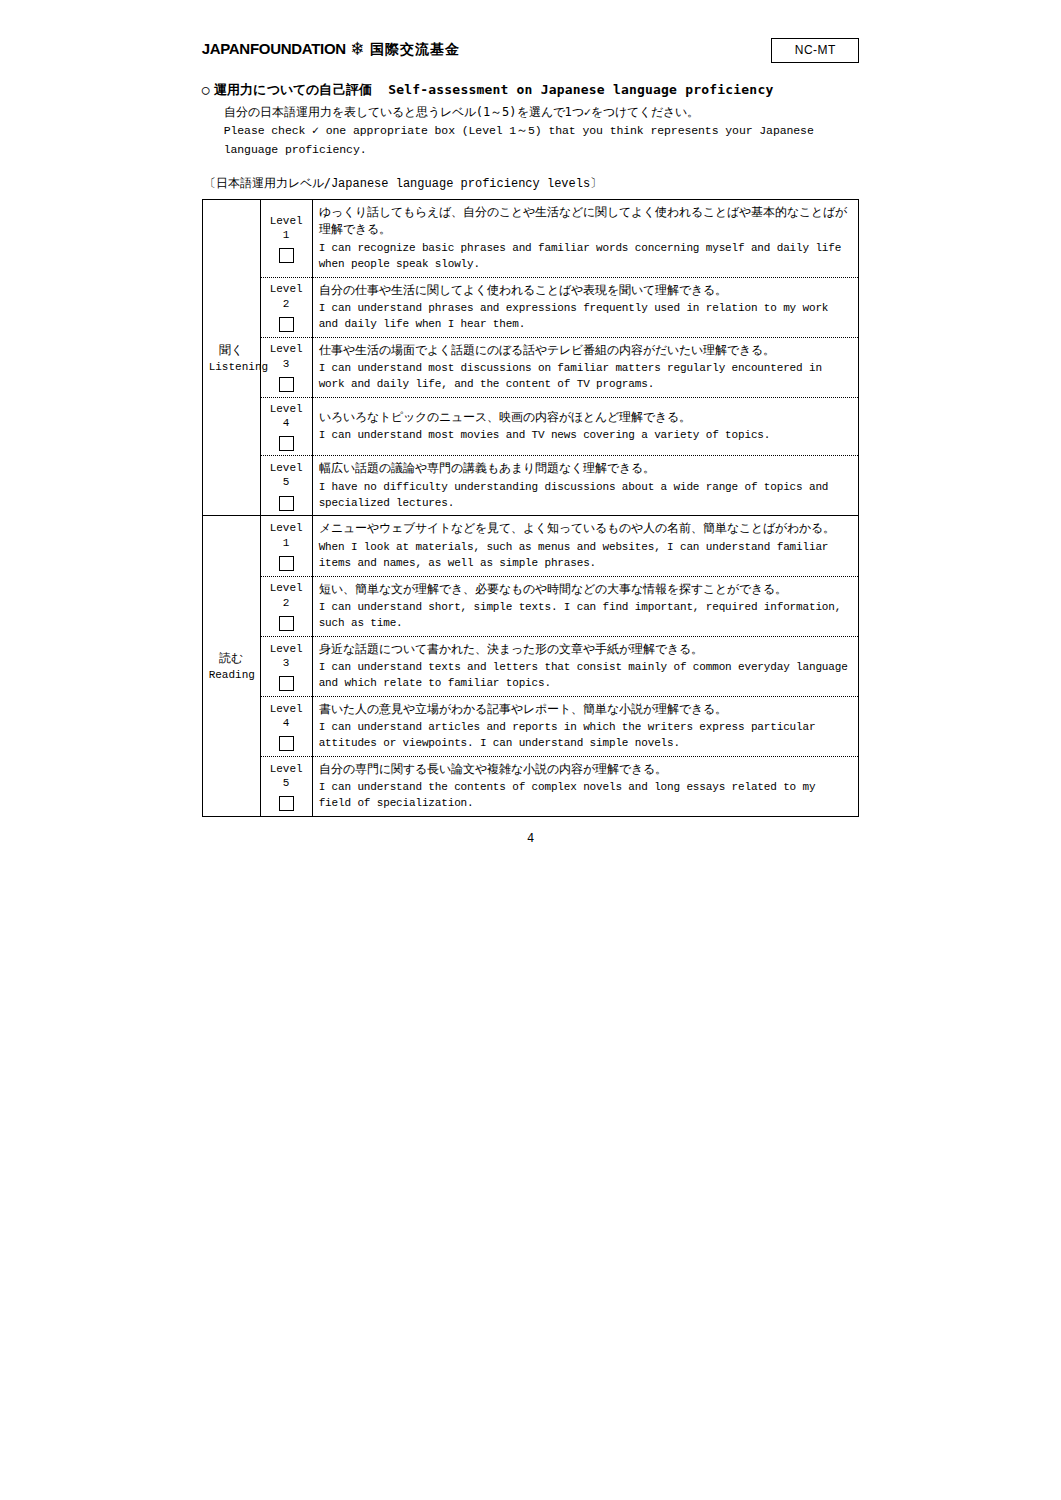JAPANFOUNDATION ❄ 国際交流基金
NC-MT
○運用力についての自己評価 Self-assessment on Japanese language proficiency
自分の日本語運用力を表していると思うレベル(1～5)を選んで1つ✓をつけてください。
Please check ✓ one appropriate box (Level 1～5) that you think represents your Japanese
language proficiency.
〔日本語運用力レベル/Japanese language proficiency levels〕
| 聞く Listening | Level 1 | ゆっくり話してもらえば、自分のことや生活などに関してよく使われることばや基本的なことばが理解できる。 I can recognize basic phrases and familiar words concerning myself and daily life when people speak slowly. |
| Level 2 | 自分の仕事や生活に関してよく使われることばや表現を聞いて理解できる。 I can understand phrases and expressions frequently used in relation to my work and daily life when I hear them. |
| Level 3 | 仕事や生活の場面でよく話題にのぼる話やテレビ番組の内容がだいたい理解できる。 I can understand most discussions on familiar matters regularly encountered in work and daily life, and the content of TV programs. |
| Level 4 | いろいろなトピックのニュース、映画の内容がほとんど理解できる。 I can understand most movies and TV news covering a variety of topics. |
| Level 5 | 幅広い話題の議論や専門の講義もあまり問題なく理解できる。 I have no difficulty understanding discussions about a wide range of topics and specialized lectures. |
| 読む Reading | Level 1 | メニューやウェブサイトなどを見て、よく知っているものや人の名前、簡単なことばがわかる。 When I look at materials, such as menus and websites, I can understand familiar items and names, as well as simple phrases. |
| Level 2 | 短い、簡単な文が理解でき、必要なものや時間などの大事な情報を探すことができる。 I can understand short, simple texts. I can find important, required information, such as time. |
| Level 3 | 身近な話題について書かれた、決まった形の文章や手紙が理解できる。 I can understand texts and letters that consist mainly of common everyday language and which relate to familiar topics. |
| Level 4 | 書いた人の意見や立場がわかる記事やレポート、簡単な小説が理解できる。 I can understand articles and reports in which the writers express particular attitudes or viewpoints. I can understand simple novels. |
| Level 5 | 自分の専門に関する長い論文や複雑な小説の内容が理解できる。 I can understand the contents of complex novels and long essays related to my field of specialization. |
4